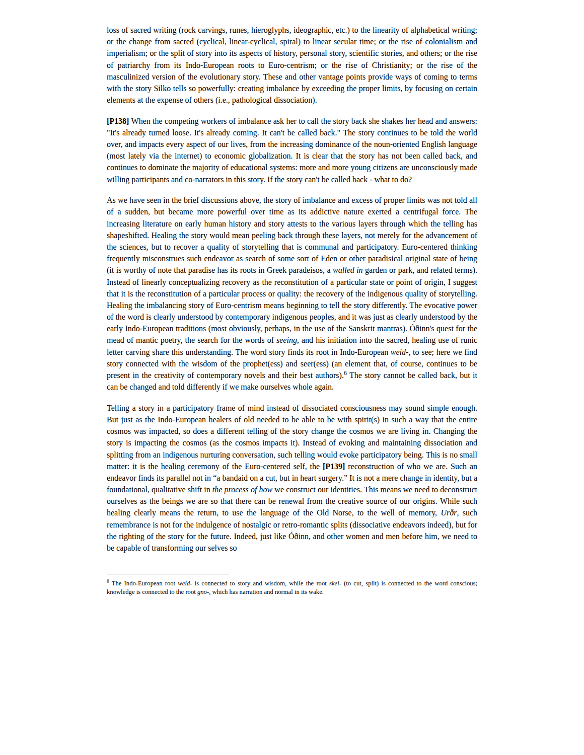loss of sacred writing (rock carvings, runes, hieroglyphs, ideographic, etc.) to the linearity of alphabetical writing; or the change from sacred (cyclical, linear-cyclical, spiral) to linear secular time; or the rise of colonialism and imperialism; or the split of story into its aspects of history, personal story, scientific stories, and others; or the rise of patriarchy from its Indo-European roots to Euro-centrism; or the rise of Christianity; or the rise of the masculinized version of the evolutionary story. These and other vantage points provide ways of coming to terms with the story Silko tells so powerfully: creating imbalance by exceeding the proper limits, by focusing on certain elements at the expense of others (i.e., pathological dissociation).
[P138] When the competing workers of imbalance ask her to call the story back she shakes her head and answers: "It's already turned loose. It's already coming. It can't be called back." The story continues to be told the world over, and impacts every aspect of our lives, from the increasing dominance of the noun-oriented English language (most lately via the internet) to economic globalization. It is clear that the story has not been called back, and continues to dominate the majority of educational systems: more and more young citizens are unconsciously made willing participants and co-narrators in this story. If the story can't be called back - what to do?
As we have seen in the brief discussions above, the story of imbalance and excess of proper limits was not told all of a sudden, but became more powerful over time as its addictive nature exerted a centrifugal force. The increasing literature on early human history and story attests to the various layers through which the telling has shapeshifted. Healing the story would mean peeling back through these layers, not merely for the advancement of the sciences, but to recover a quality of storytelling that is communal and participatory. Euro-centered thinking frequently misconstrues such endeavor as search of some sort of Eden or other paradisical original state of being (it is worthy of note that paradise has its roots in Greek paradeisos, a walled in garden or park, and related terms). Instead of linearly conceptualizing recovery as the reconstitution of a particular state or point of origin, I suggest that it is the reconstitution of a particular process or quality: the recovery of the indigenous quality of storytelling. Healing the imbalancing story of Euro-centrism means beginning to tell the story differently. The evocative power of the word is clearly understood by contemporary indigenous peoples, and it was just as clearly understood by the early Indo-European traditions (most obviously, perhaps, in the use of the Sanskrit mantras). Óðinn's quest for the mead of mantic poetry, the search for the words of seeing, and his initiation into the sacred, healing use of runic letter carving share this understanding. The word story finds its root in Indo-European weid-, to see; here we find story connected with the wisdom of the prophet(ess) and seer(ess) (an element that, of course, continues to be present in the creativity of contemporary novels and their best authors).6 The story cannot be called back, but it can be changed and told differently if we make ourselves whole again.
Telling a story in a participatory frame of mind instead of dissociated consciousness may sound simple enough. But just as the Indo-European healers of old needed to be able to be with spirit(s) in such a way that the entire cosmos was impacted, so does a different telling of the story change the cosmos we are living in. Changing the story is impacting the cosmos (as the cosmos impacts it). Instead of evoking and maintaining dissociation and splitting from an indigenous nurturing conversation, such telling would evoke participatory being. This is no small matter: it is the healing ceremony of the Euro-centered self, the [P139] reconstruction of who we are. Such an endeavor finds its parallel not in “a bandaid on a cut, but in heart surgery.” It is not a mere change in identity, but a foundational, qualitative shift in the process of how we construct our identities. This means we need to deconstruct ourselves as the beings we are so that there can be renewal from the creative source of our origins. While such healing clearly means the return, to use the language of the Old Norse, to the well of memory, Urðr, such remembrance is not for the indulgence of nostalgic or retro-romantic splits (dissociative endeavors indeed), but for the righting of the story for the future. Indeed, just like Óðinn, and other women and men before him, we need to be capable of transforming our selves so
6 The Indo-European root weid- is connected to story and wisdom, while the root skei- (to cut, split) is connected to the word conscious; knowledge is connected to the root gno-, which has narration and normal in its wake.